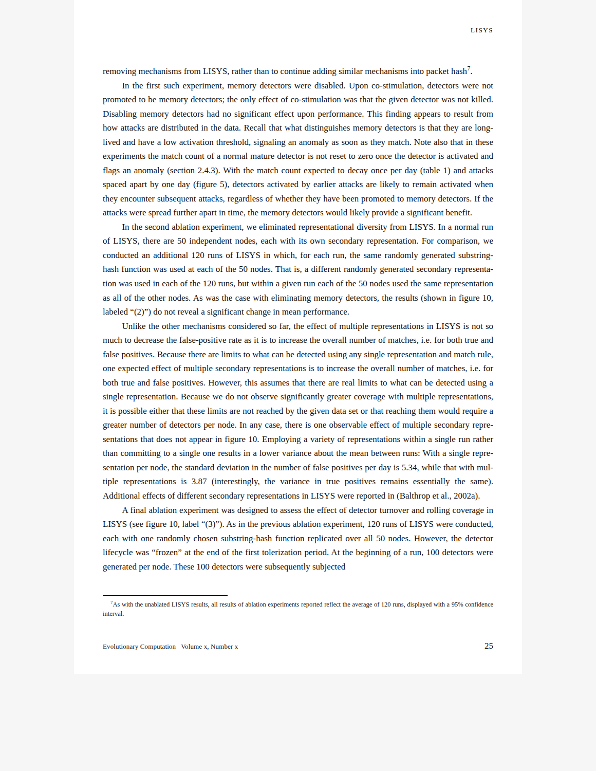LISYS
removing mechanisms from LISYS, rather than to continue adding similar mechanisms into packet hash7.
In the first such experiment, memory detectors were disabled. Upon co-stimulation, detectors were not promoted to be memory detectors; the only effect of co-stimulation was that the given detector was not killed. Disabling memory detectors had no significant effect upon performance. This finding appears to result from how attacks are distributed in the data. Recall that what distinguishes memory detectors is that they are long-lived and have a low activation threshold, signaling an anomaly as soon as they match. Note also that in these experiments the match count of a normal mature detector is not reset to zero once the detector is activated and flags an anomaly (section 2.4.3). With the match count expected to decay once per day (table 1) and attacks spaced apart by one day (figure 5), detectors activated by earlier attacks are likely to remain activated when they encounter subsequent attacks, regardless of whether they have been promoted to memory detectors. If the attacks were spread further apart in time, the memory detectors would likely provide a significant benefit.
In the second ablation experiment, we eliminated representational diversity from LISYS. In a normal run of LISYS, there are 50 independent nodes, each with its own secondary representation. For comparison, we conducted an additional 120 runs of LISYS in which, for each run, the same randomly generated substring-hash function was used at each of the 50 nodes. That is, a different randomly generated secondary representation was used in each of the 120 runs, but within a given run each of the 50 nodes used the same representation as all of the other nodes. As was the case with eliminating memory detectors, the results (shown in figure 10, labeled “(2)”) do not reveal a significant change in mean performance.
Unlike the other mechanisms considered so far, the effect of multiple representations in LISYS is not so much to decrease the false-positive rate as it is to increase the overall number of matches, i.e. for both true and false positives. Because there are limits to what can be detected using any single representation and match rule, one expected effect of multiple secondary representations is to increase the overall number of matches, i.e. for both true and false positives. However, this assumes that there are real limits to what can be detected using a single representation. Because we do not observe significantly greater coverage with multiple representations, it is possible either that these limits are not reached by the given data set or that reaching them would require a greater number of detectors per node. In any case, there is one observable effect of multiple secondary representations that does not appear in figure 10. Employing a variety of representations within a single run rather than committing to a single one results in a lower variance about the mean between runs: With a single representation per node, the standard deviation in the number of false positives per day is 5.34, while that with multiple representations is 3.87 (interestingly, the variance in true positives remains essentially the same). Additional effects of different secondary representations in LISYS were reported in (Balthrop et al., 2002a).
A final ablation experiment was designed to assess the effect of detector turnover and rolling coverage in LISYS (see figure 10, label “(3)”). As in the previous ablation experiment, 120 runs of LISYS were conducted, each with one randomly chosen substring-hash function replicated over all 50 nodes. However, the detector lifecycle was “frozen” at the end of the first tolerization period. At the beginning of a run, 100 detectors were generated per node. These 100 detectors were subsequently subjected
7As with the unablated LISYS results, all results of ablation experiments reported reflect the average of 120 runs, displayed with a 95% confidence interval.
Evolutionary Computation Volume x, Number x 25